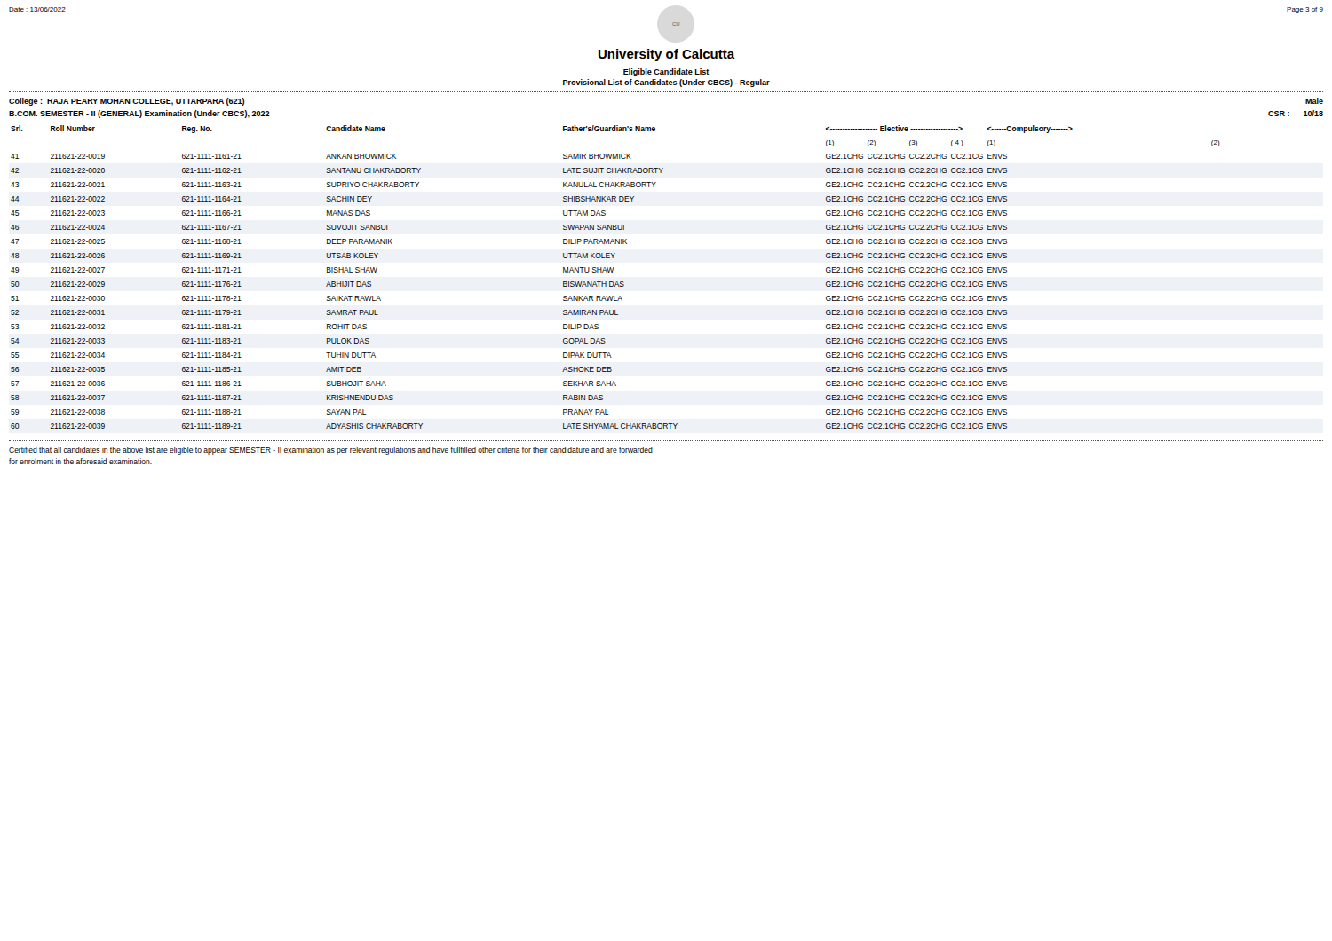Date : 13/06/2022
CU
Page 3 of 9
University of Calcutta
Eligible Candidate List
Provisional List of Candidates (Under CBCS) - Regular
College : RAJA PEARY MOHAN COLLEGE, UTTARPARA (621)
B.COM. SEMESTER - II (GENERAL) Examination (Under CBCS), 2022
Male
CSR : 10/18
| Srl. | Roll Number | Reg. No. | Candidate Name | Father's/Guardian's Name | <------------------- Elective -------------------> | <------Compulsory-------> |
| --- | --- | --- | --- | --- | --- | --- |
| | | | | | (1) | (2) | (3) | ( 4 ) | (1) | (2) |
| 41 | 211621-22-0019 | 621-1111-1161-21 | ANKAN BHOWMICK | SAMIR BHOWMICK | GE2.1CHG | CC2.1CHG | CC2.2CHG | CC2.1CG | ENVS | |
| 42 | 211621-22-0020 | 621-1111-1162-21 | SANTANU CHAKRABORTY | LATE SUJIT CHAKRABORTY | GE2.1CHG | CC2.1CHG | CC2.2CHG | CC2.1CG | ENVS | |
| 43 | 211621-22-0021 | 621-1111-1163-21 | SUPRIYO CHAKRABORTY | KANULAL CHAKRABORTY | GE2.1CHG | CC2.1CHG | CC2.2CHG | CC2.1CG | ENVS | |
| 44 | 211621-22-0022 | 621-1111-1164-21 | SACHIN DEY | SHIBSHANKAR DEY | GE2.1CHG | CC2.1CHG | CC2.2CHG | CC2.1CG | ENVS | |
| 45 | 211621-22-0023 | 621-1111-1166-21 | MANAS DAS | UTTAM DAS | GE2.1CHG | CC2.1CHG | CC2.2CHG | CC2.1CG | ENVS | |
| 46 | 211621-22-0024 | 621-1111-1167-21 | SUVOJIT SANBUI | SWAPAN SANBUI | GE2.1CHG | CC2.1CHG | CC2.2CHG | CC2.1CG | ENVS | |
| 47 | 211621-22-0025 | 621-1111-1168-21 | DEEP PARAMANIK | DILIP PARAMANIK | GE2.1CHG | CC2.1CHG | CC2.2CHG | CC2.1CG | ENVS | |
| 48 | 211621-22-0026 | 621-1111-1169-21 | UTSAB KOLEY | UTTAM KOLEY | GE2.1CHG | CC2.1CHG | CC2.2CHG | CC2.1CG | ENVS | |
| 49 | 211621-22-0027 | 621-1111-1171-21 | BISHAL SHAW | MANTU SHAW | GE2.1CHG | CC2.1CHG | CC2.2CHG | CC2.1CG | ENVS | |
| 50 | 211621-22-0029 | 621-1111-1176-21 | ABHIJIT DAS | BISWANATH DAS | GE2.1CHG | CC2.1CHG | CC2.2CHG | CC2.1CG | ENVS | |
| 51 | 211621-22-0030 | 621-1111-1178-21 | SAIKAT RAWLA | SANKAR RAWLA | GE2.1CHG | CC2.1CHG | CC2.2CHG | CC2.1CG | ENVS | |
| 52 | 211621-22-0031 | 621-1111-1179-21 | SAMRAT PAUL | SAMIRAN PAUL | GE2.1CHG | CC2.1CHG | CC2.2CHG | CC2.1CG | ENVS | |
| 53 | 211621-22-0032 | 621-1111-1181-21 | ROHIT DAS | DILIP DAS | GE2.1CHG | CC2.1CHG | CC2.2CHG | CC2.1CG | ENVS | |
| 54 | 211621-22-0033 | 621-1111-1183-21 | PULOK DAS | GOPAL DAS | GE2.1CHG | CC2.1CHG | CC2.2CHG | CC2.1CG | ENVS | |
| 55 | 211621-22-0034 | 621-1111-1184-21 | TUHIN DUTTA | DIPAK DUTTA | GE2.1CHG | CC2.1CHG | CC2.2CHG | CC2.1CG | ENVS | |
| 56 | 211621-22-0035 | 621-1111-1185-21 | AMIT DEB | ASHOKE DEB | GE2.1CHG | CC2.1CHG | CC2.2CHG | CC2.1CG | ENVS | |
| 57 | 211621-22-0036 | 621-1111-1186-21 | SUBHOJIT SAHA | SEKHAR SAHA | GE2.1CHG | CC2.1CHG | CC2.2CHG | CC2.1CG | ENVS | |
| 58 | 211621-22-0037 | 621-1111-1187-21 | KRISHNENDU DAS | RABIN DAS | GE2.1CHG | CC2.1CHG | CC2.2CHG | CC2.1CG | ENVS | |
| 59 | 211621-22-0038 | 621-1111-1188-21 | SAYAN PAL | PRANAY PAL | GE2.1CHG | CC2.1CHG | CC2.2CHG | CC2.1CG | ENVS | |
| 60 | 211621-22-0039 | 621-1111-1189-21 | ADYASHIS CHAKRABORTY | LATE SHYAMAL CHAKRABORTY | GE2.1CHG | CC2.1CHG | CC2.2CHG | CC2.1CG | ENVS | |
Certified that all candidates in the above list are eligible to appear SEMESTER - II examination as per relevant regulations and have fullfilled other criteria for their candidature and are forwarded
for enrolment in the aforesaid examination.